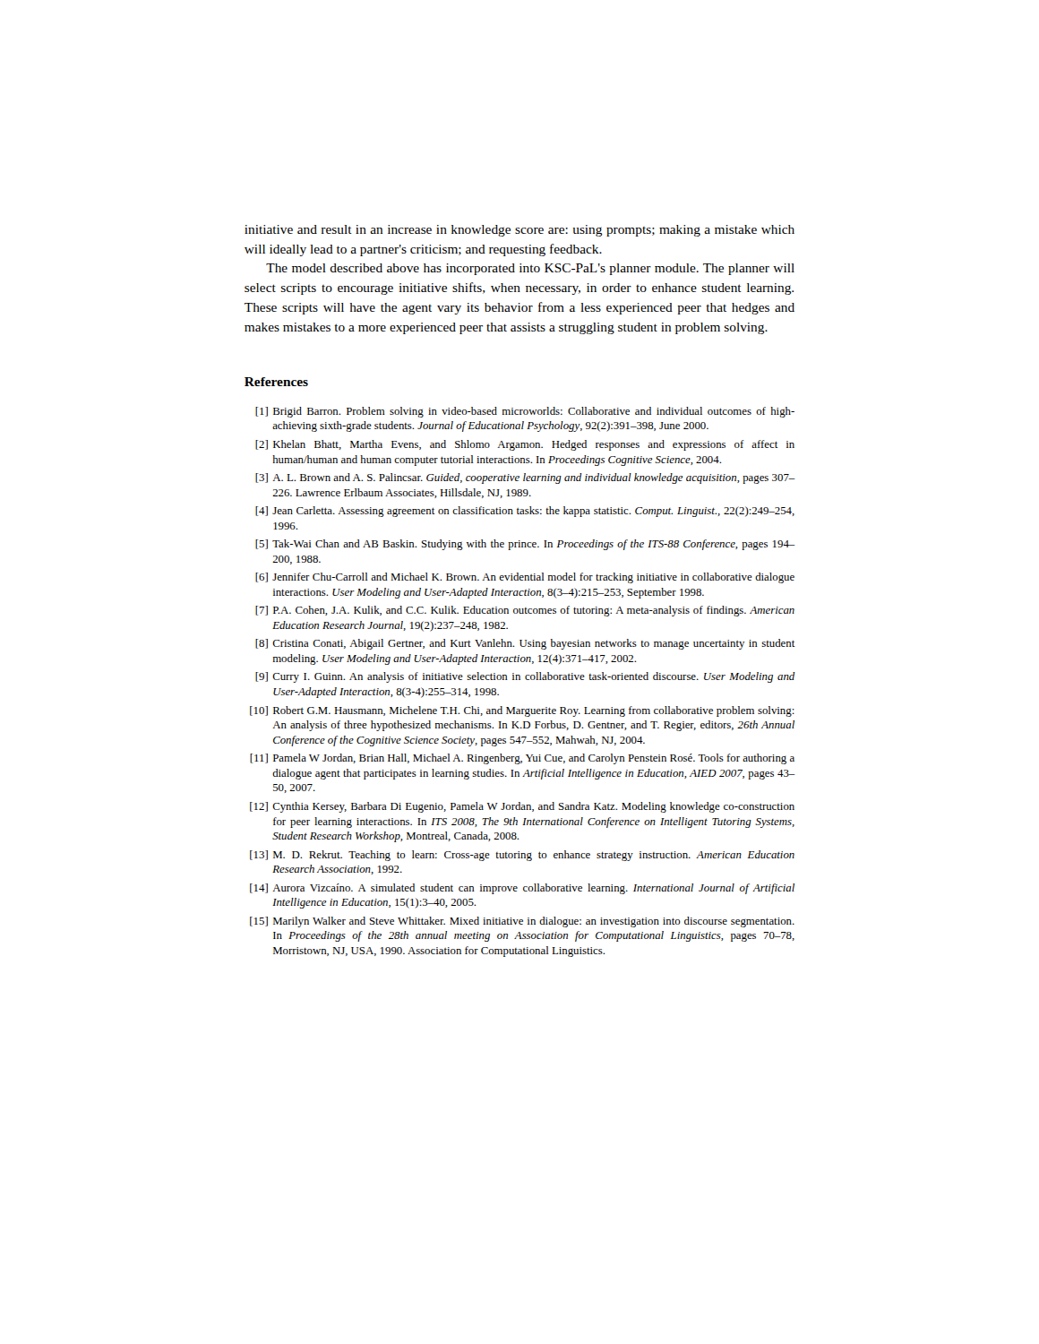initiative and result in an increase in knowledge score are: using prompts; making a mistake which will ideally lead to a partner's criticism; and requesting feedback.
The model described above has incorporated into KSC-PaL's planner module. The planner will select scripts to encourage initiative shifts, when necessary, in order to enhance student learning. These scripts will have the agent vary its behavior from a less experienced peer that hedges and makes mistakes to a more experienced peer that assists a struggling student in problem solving.
References
[1] Brigid Barron. Problem solving in video-based microworlds: Collaborative and individual outcomes of high-achieving sixth-grade students. Journal of Educational Psychology, 92(2):391–398, June 2000.
[2] Khelan Bhatt, Martha Evens, and Shlomo Argamon. Hedged responses and expressions of affect in human/human and human computer tutorial interactions. In Proceedings Cognitive Science, 2004.
[3] A. L. Brown and A. S. Palincsar. Guided, cooperative learning and individual knowledge acquisition, pages 307–226. Lawrence Erlbaum Associates, Hillsdale, NJ, 1989.
[4] Jean Carletta. Assessing agreement on classification tasks: the kappa statistic. Comput. Linguist., 22(2):249–254, 1996.
[5] Tak-Wai Chan and AB Baskin. Studying with the prince. In Proceedings of the ITS-88 Conference, pages 194–200, 1988.
[6] Jennifer Chu-Carroll and Michael K. Brown. An evidential model for tracking initiative in collaborative dialogue interactions. User Modeling and User-Adapted Interaction, 8(3–4):215–253, September 1998.
[7] P.A. Cohen, J.A. Kulik, and C.C. Kulik. Education outcomes of tutoring: A meta-analysis of findings. American Education Research Journal, 19(2):237–248, 1982.
[8] Cristina Conati, Abigail Gertner, and Kurt Vanlehn. Using bayesian networks to manage uncertainty in student modeling. User Modeling and User-Adapted Interaction, 12(4):371–417, 2002.
[9] Curry I. Guinn. An analysis of initiative selection in collaborative task-oriented discourse. User Modeling and User-Adapted Interaction, 8(3-4):255–314, 1998.
[10] Robert G.M. Hausmann, Michelene T.H. Chi, and Marguerite Roy. Learning from collaborative problem solving: An analysis of three hypothesized mechanisms. In K.D Forbus, D. Gentner, and T. Regier, editors, 26th Annual Conference of the Cognitive Science Society, pages 547–552, Mahwah, NJ, 2004.
[11] Pamela W Jordan, Brian Hall, Michael A. Ringenberg, Yui Cue, and Carolyn Penstein Rosé. Tools for authoring a dialogue agent that participates in learning studies. In Artificial Intelligence in Education, AIED 2007, pages 43–50, 2007.
[12] Cynthia Kersey, Barbara Di Eugenio, Pamela W Jordan, and Sandra Katz. Modeling knowledge co-construction for peer learning interactions. In ITS 2008, The 9th International Conference on Intelligent Tutoring Systems, Student Research Workshop, Montreal, Canada, 2008.
[13] M. D. Rekrut. Teaching to learn: Cross-age tutoring to enhance strategy instruction. American Education Research Association, 1992.
[14] Aurora Vizcaíno. A simulated student can improve collaborative learning. International Journal of Artificial Intelligence in Education, 15(1):3–40, 2005.
[15] Marilyn Walker and Steve Whittaker. Mixed initiative in dialogue: an investigation into discourse segmentation. In Proceedings of the 28th annual meeting on Association for Computational Linguistics, pages 70–78, Morristown, NJ, USA, 1990. Association for Computational Linguistics.